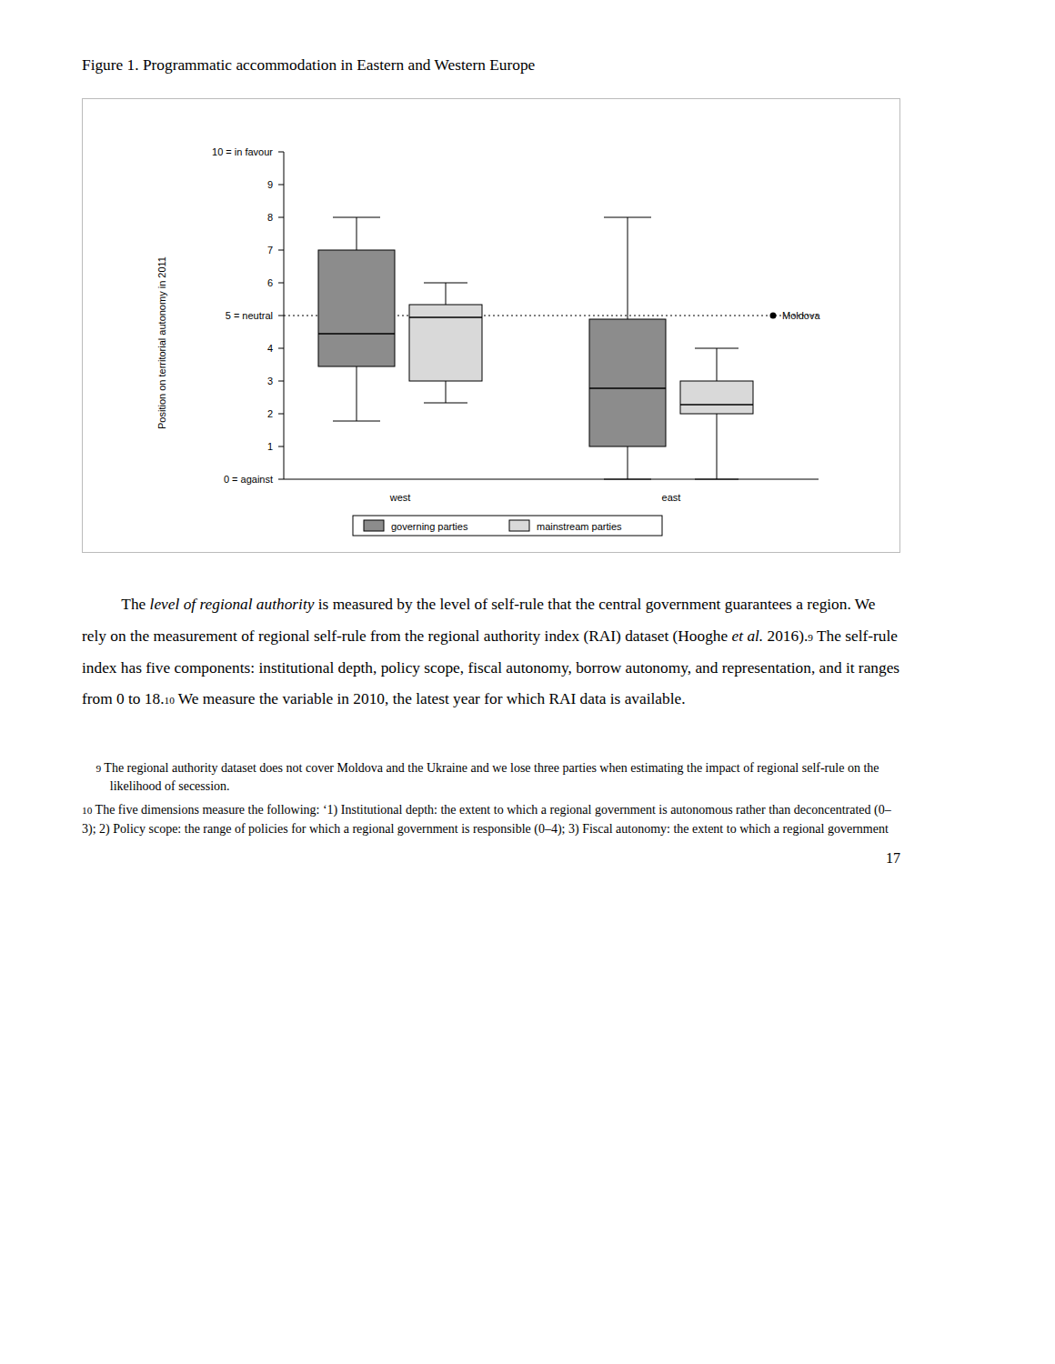Figure 1. Programmatic accommodation in Eastern and Western Europe
Position on territorial autonomy in 2011 10 = in favour 9 8 7 6 5 = neutral 4 3 2 1 0 = against Moldova west east governing parties mainstream parties
The level of regional authority is measured by the level of self-rule that the central government guarantees a region. We rely on the measurement of regional self-rule from the regional authority index (RAI) dataset (Hooghe et al. 2016).9 The self-rule index has five components: institutional depth, policy scope, fiscal autonomy, borrow autonomy, and representation, and it ranges from 0 to 18.10 We measure the variable in 2010, the latest year for which RAI data is available.
9 The regional authority dataset does not cover Moldova and the Ukraine and we lose three parties when estimating the impact of regional self-rule on the likelihood of secession.
10 The five dimensions measure the following: ‘1) Institutional depth: the extent to which a regional government is autonomous rather than deconcentrated (0–3); 2) Policy scope: the range of policies for which a regional government is responsible (0–4); 3) Fiscal autonomy: the extent to which a regional government
17